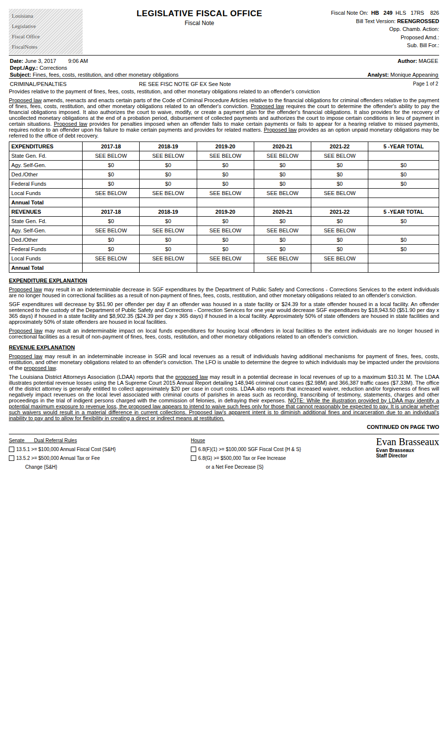Louisiana Legislative Fiscal Office FiscalNotes
LEGISLATIVE FISCAL OFFICE
Fiscal Note
Fiscal Note On: HB 249 HLS 17RS 826
Bill Text Version: REENGROSSED
Opp. Chamb. Action:
Proposed Amd.:
Sub. Bill For.:
| Date: June 3, 2017 9:06 AM | Author: MAGEE |
| Dept./Agy.: Corrections | |
| Subject: Fines, fees, costs, restitution, and other monetary obligations | Analyst: Monique Appeaning |
| CRIMINAL/PENALTIES | RE SEE FISC NOTE GF EX See Note | Page 1 of 2 |
Provides relative to the payment of fines, fees, costs, restitution, and other monetary obligations related to an offender's conviction
Proposed law amends, reenacts and enacts certain parts of the Code of Criminal Procedure Articles relative to the financial obligations for criminal offenders relative to the payment of fines, fees, costs, restitution, and other monetary obligations related to an offender's conviction. Proposed law requires the court to determine the offender's ability to pay the financial obligations imposed. It also authorizes the court to waive, modify, or create a payment plan for the offender's financial obligations. It also provides for the recovery of uncollected monetary obligations at the end of a probation period, disbursement of collected payments and authorizes the court to impose certain conditions in lieu of payment in certain situations. Proposed law provides for penalties imposed when an offender fails to make certain payments or fails to appear for a hearing relative to missed payments, requires notice to an offender upon his failure to make certain payments and provides for related matters. Proposed law provides as an option unpaid monetary obligations may be referred to the office of debt recovery.
| EXPENDITURES | 2017-18 | 2018-19 | 2019-20 | 2020-21 | 2021-22 | 5 -YEAR TOTAL |
| --- | --- | --- | --- | --- | --- | --- |
| State Gen. Fd. | SEE BELOW | SEE BELOW | SEE BELOW | SEE BELOW | SEE BELOW | |
| Agy. Self-Gen. | $0 | $0 | $0 | $0 | $0 | $0 |
| Ded./Other | $0 | $0 | $0 | $0 | $0 | $0 |
| Federal Funds | $0 | $0 | $0 | $0 | $0 | $0 |
| Local Funds | SEE BELOW | SEE BELOW | SEE BELOW | SEE BELOW | SEE BELOW | |
| Annual Total | | | | | | |
| REVENUES | 2017-18 | 2018-19 | 2019-20 | 2020-21 | 2021-22 | 5 -YEAR TOTAL |
| State Gen. Fd. | $0 | $0 | $0 | $0 | $0 | $0 |
| Agy. Self-Gen. | SEE BELOW | SEE BELOW | SEE BELOW | SEE BELOW | SEE BELOW | |
| Ded./Other | $0 | $0 | $0 | $0 | $0 | $0 |
| Federal Funds | $0 | $0 | $0 | $0 | $0 | $0 |
| Local Funds | SEE BELOW | SEE BELOW | SEE BELOW | SEE BELOW | SEE BELOW | |
| Annual Total | | | | | | |
EXPENDITURE EXPLANATION
Proposed law may result in an indeterminable decrease in SGF expenditures by the Department of Public Safety and Corrections - Corrections Services to the extent individuals are no longer housed in correctional facilities as a result of non-payment of fines, fees, costs, restitution, and other monetary obligations related to an offender's conviction.
SGF expenditures will decrease by $51.90 per offender per day if an offender was housed in a state facility or $24.39 for a state offender housed in a local facility. An offender sentenced to the custody of the Department of Public Safety and Corrections - Correction Services for one year would decrease SGF expenditures by $18,943.50 ($51.90 per day x 365 days) if housed in a state facility and $8,902.35 ($24.39 per day x 365 days) if housed in a local facility. Approximately 50% of state offenders are housed in state facilities and approximately 50% of state offenders are housed in local facilities.
Proposed law may result an indeterminable impact on local funds expenditures for housing local offenders in local facilities to the extent individuals are no longer housed in correctional facilities as a result of non-payment of fines, fees, costs, restitution, and other monetary obligations related to an offender's conviction.
REVENUE EXPLANATION
Proposed law may result in an indeterminable increase in SGR and local revenues as a result of individuals having additional mechanisms for payment of fines, fees, costs, restitution, and other monetary obligations related to an offender's conviction. The LFO is unable to determine the degree to which individuals may be impacted under the provisions of the proposed law.
The Louisiana District Attorneys Association (LDAA) reports that the proposed law may result in a potential decrease in local revenues of up to a maximum $10.31 M. The LDAA illustrates potential revenue losses using the LA Supreme Court 2015 Annual Report detailing 148,946 criminal court cases ($2.98M) and 366,387 traffic cases ($7.33M). The office of the district attorney is generally entitled to collect approximately $20 per case in court costs. LDAA also reports that increased waiver, reduction and/or forgiveness of fines will negatively impact revenues on the local level associated with criminal courts of parishes in areas such as recording, transcribing of testimony, statements, charges and other proceedings in the trial of indigent persons charged with the commission of felonies, in defraying their expenses. NOTE: While the illustration provided by LDAA may identify a potential maximum exposure to revenue loss, the proposed law appears to intend to waive such fees only for those that cannot reasonably be expected to pay. It is unclear whether such waivers would result in a material difference in current collections. Proposed law's apparent intent is to diminish additional fines and incarceration due to an individual's inability to pay and to allow for flexibility in creating a direct or indirect means at restitution.
CONTINUED ON PAGE TWO
Senate Dual Referral Rules
13.5.1 >= $100,000 Annual Fiscal Cost {S&H}
13.5.2 >= $500,000 Annual Tax or Fee
Change {S&H}
House
6.8(F)(1) >= $100,000 SGF Fiscal Cost {H & S}
6.8(G) >= $500,000 Tax or Fee Increase
or a Net Fee Decrease {S}
Evan Brasseaux
Evan Brasseaux
Staff Director